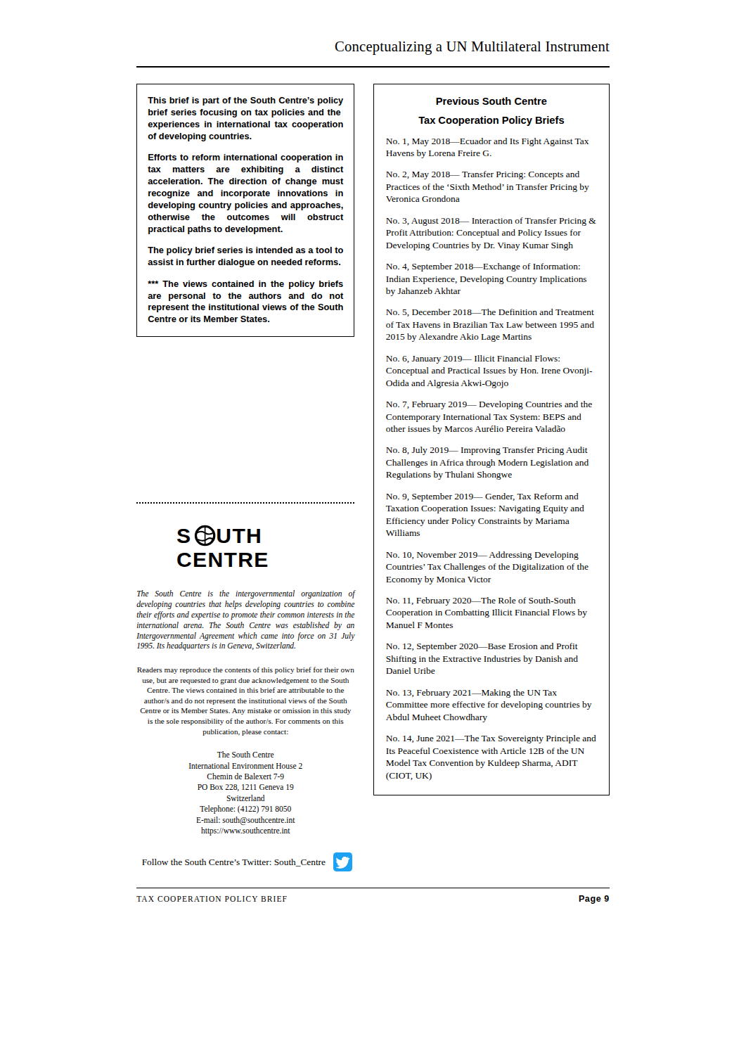Conceptualizing a UN Multilateral Instrument
This brief is part of the South Centre’s policy brief series focusing on tax policies and the experiences in international tax cooperation of developing countries.
Efforts to reform international cooperation in tax matters are exhibiting a distinct acceleration. The direction of change must recognize and incorporate innovations in developing country policies and approaches, otherwise the outcomes will obstruct practical paths to development.
The policy brief series is intended as a tool to assist in further dialogue on needed reforms.
*** The views contained in the policy briefs are personal to the authors and do not represent the institutional views of the South Centre or its Member States.
S UTH CENTRE
The South Centre is the intergovernmental organization of developing countries that helps developing countries to combine their efforts and expertise to promote their common interests in the international arena. The South Centre was established by an Intergovernmental Agreement which came into force on 31 July 1995. Its headquarters is in Geneva, Switzerland.
Readers may reproduce the contents of this policy brief for their own use, but are requested to grant due acknowledgement to the South Centre. The views contained in this brief are attributable to the author/s and do not represent the institutional views of the South Centre or its Member States. Any mistake or omission in this study is the sole responsibility of the author/s. For comments on this publication, please contact:
The South Centre
International Environment House 2
Chemin de Balexert 7-9
PO Box 228, 1211 Geneva 19
Switzerland
Telephone: (4122) 791 8050
E-mail: south@southcentre.int
https://www.southcentre.int
Follow the South Centre’s Twitter: South_Centre
Previous South CentreTax Cooperation Policy Briefs
No. 1, May 2018—Ecuador and Its Fight Against Tax Havens by Lorena Freire G.
No. 2, May 2018— Transfer Pricing: Concepts and Practices of the ‘Sixth Method’ in Transfer Pricing by Veronica Grondona
No. 3, August 2018— Interaction of Transfer Pricing & Profit Attribution: Conceptual and Policy Issues for Developing Countries by Dr. Vinay Kumar Singh
No. 4, September 2018—Exchange of Information: Indian Experience, Developing Country Implications by Jahanzeb Akhtar
No. 5, December 2018—The Definition and Treatment of Tax Havens in Brazilian Tax Law between 1995 and 2015 by Alexandre Akio Lage Martins
No. 6, January 2019— Illicit Financial Flows: Conceptual and Practical Issues by Hon. Irene Ovonji-Odida and Algresia Akwi-Ogojo
No. 7, February 2019— Developing Countries and the Contemporary International Tax System: BEPS and other issues by Marcos Aurélio Pereira Valadão
No. 8, July 2019— Improving Transfer Pricing Audit Challenges in Africa through Modern Legislation and Regulations by Thulani Shongwe
No. 9, September 2019— Gender, Tax Reform and Taxation Cooperation Issues: Navigating Equity and Efficiency under Policy Constraints by Mariama Williams
No. 10, November 2019— Addressing Developing Countries’ Tax Challenges of the Digitalization of the Economy by Monica Victor
No. 11, February 2020—The Role of South-South Cooperation in Combatting Illicit Financial Flows by Manuel F Montes
No. 12, September 2020—Base Erosion and Profit Shifting in the Extractive Industries by Danish and Daniel Uribe
No. 13, February 2021—Making the UN Tax Committee more effective for developing countries by Abdul Muheet Chowdhary
No. 14, June 2021—The Tax Sovereignty Principle and Its Peaceful Coexistence with Article 12B of the UN Model Tax Convention by Kuldeep Sharma, ADIT (CIOT, UK)
Tax Cooperation Policy Brief
Page 9